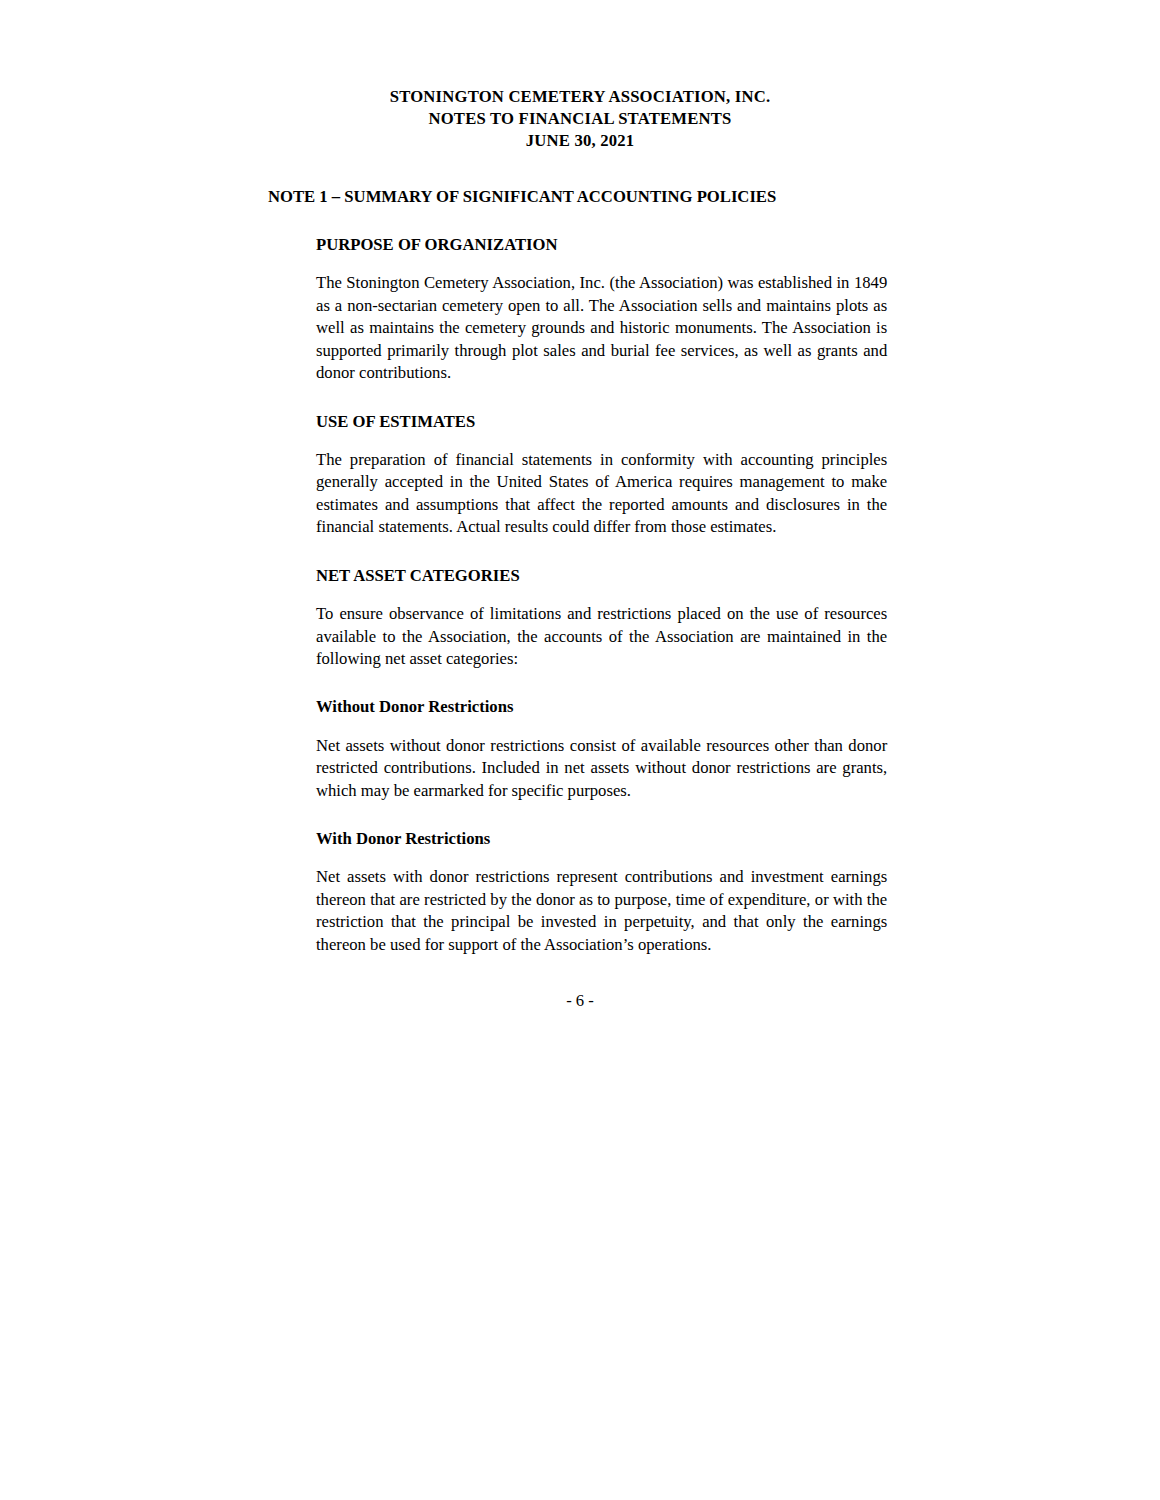Stonington Cemetery Association, Inc.
Notes to Financial Statements
June 30, 2021
Note 1 – Summary of Significant Accounting Policies
Purpose of Organization
The Stonington Cemetery Association, Inc. (the Association) was established in 1849 as a non-sectarian cemetery open to all. The Association sells and maintains plots as well as maintains the cemetery grounds and historic monuments. The Association is supported primarily through plot sales and burial fee services, as well as grants and donor contributions.
Use of Estimates
The preparation of financial statements in conformity with accounting principles generally accepted in the United States of America requires management to make estimates and assumptions that affect the reported amounts and disclosures in the financial statements. Actual results could differ from those estimates.
Net Asset Categories
To ensure observance of limitations and restrictions placed on the use of resources available to the Association, the accounts of the Association are maintained in the following net asset categories:
Without Donor Restrictions
Net assets without donor restrictions consist of available resources other than donor restricted contributions. Included in net assets without donor restrictions are grants, which may be earmarked for specific purposes.
With Donor Restrictions
Net assets with donor restrictions represent contributions and investment earnings thereon that are restricted by the donor as to purpose, time of expenditure, or with the restriction that the principal be invested in perpetuity, and that only the earnings thereon be used for support of the Association’s operations.
- 6 -